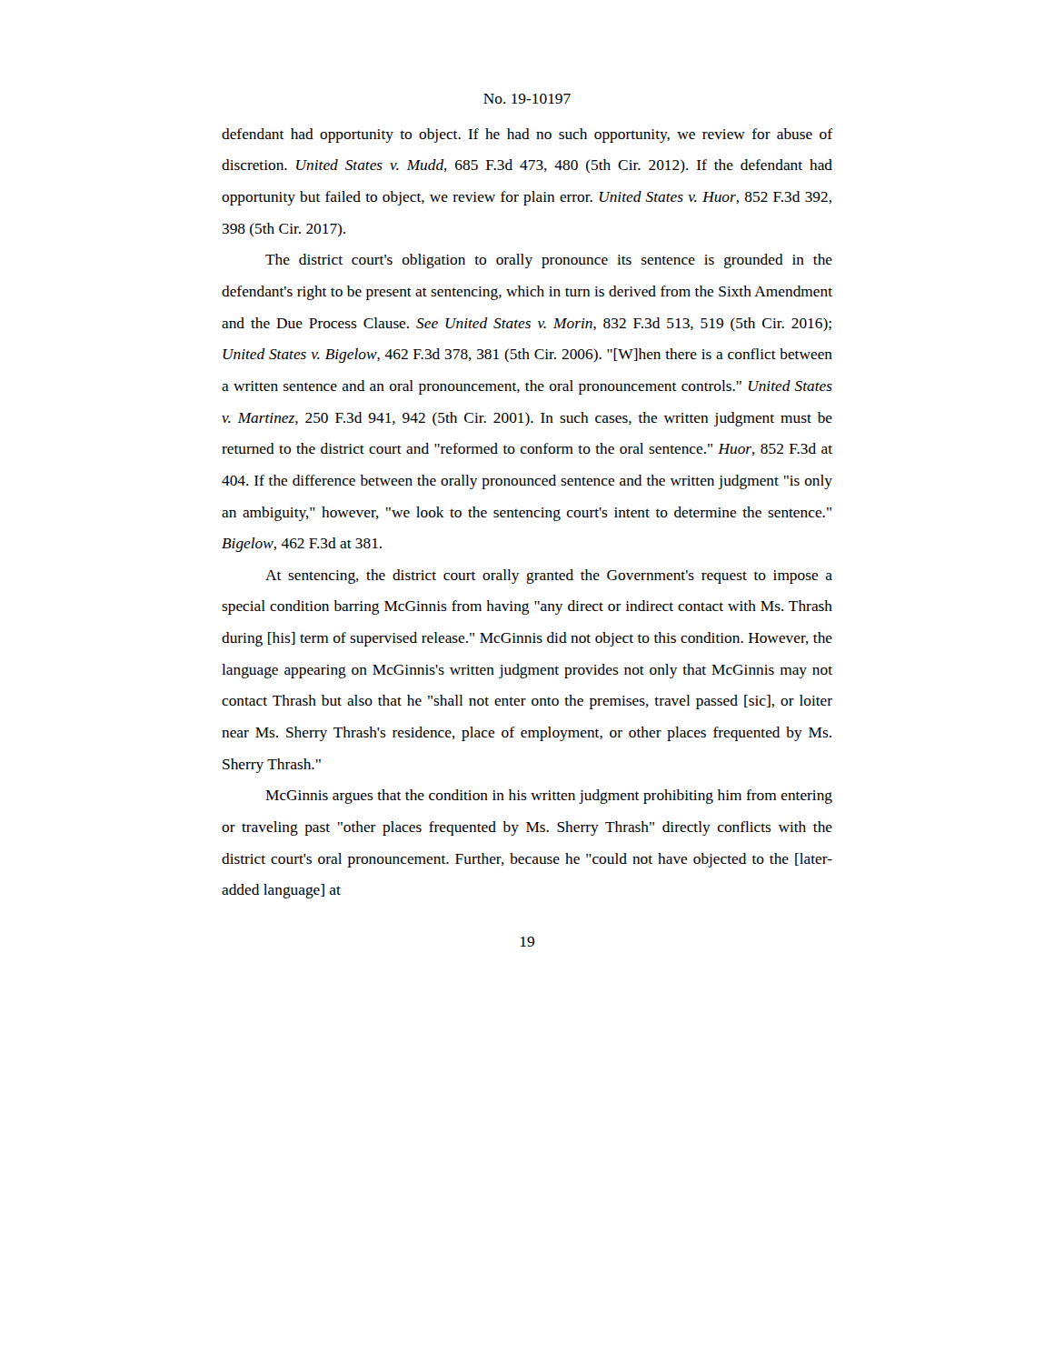No. 19-10197
defendant had opportunity to object. If he had no such opportunity, we review for abuse of discretion. United States v. Mudd, 685 F.3d 473, 480 (5th Cir. 2012). If the defendant had opportunity but failed to object, we review for plain error. United States v. Huor, 852 F.3d 392, 398 (5th Cir. 2017).
The district court's obligation to orally pronounce its sentence is grounded in the defendant's right to be present at sentencing, which in turn is derived from the Sixth Amendment and the Due Process Clause. See United States v. Morin, 832 F.3d 513, 519 (5th Cir. 2016); United States v. Bigelow, 462 F.3d 378, 381 (5th Cir. 2006). "[W]hen there is a conflict between a written sentence and an oral pronouncement, the oral pronouncement controls." United States v. Martinez, 250 F.3d 941, 942 (5th Cir. 2001). In such cases, the written judgment must be returned to the district court and "reformed to conform to the oral sentence." Huor, 852 F.3d at 404. If the difference between the orally pronounced sentence and the written judgment "is only an ambiguity," however, "we look to the sentencing court's intent to determine the sentence." Bigelow, 462 F.3d at 381.
At sentencing, the district court orally granted the Government's request to impose a special condition barring McGinnis from having "any direct or indirect contact with Ms. Thrash during [his] term of supervised release." McGinnis did not object to this condition. However, the language appearing on McGinnis's written judgment provides not only that McGinnis may not contact Thrash but also that he "shall not enter onto the premises, travel passed [sic], or loiter near Ms. Sherry Thrash's residence, place of employment, or other places frequented by Ms. Sherry Thrash."
McGinnis argues that the condition in his written judgment prohibiting him from entering or traveling past "other places frequented by Ms. Sherry Thrash" directly conflicts with the district court's oral pronouncement. Further, because he "could not have objected to the [later-added language] at
19